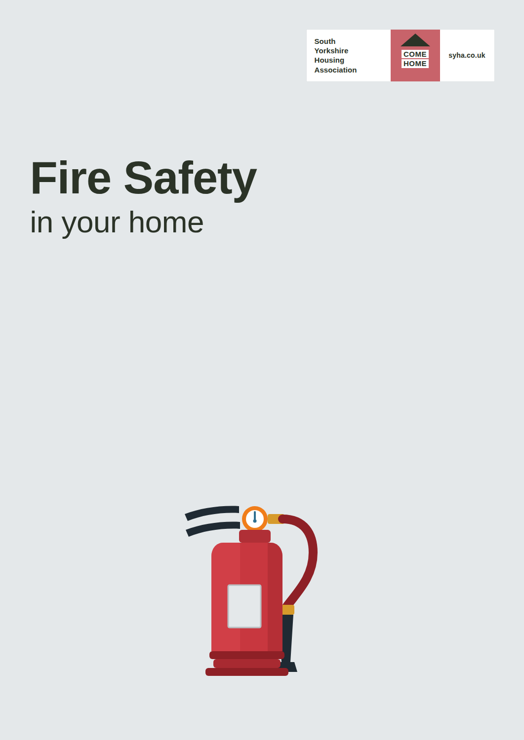South
Yorkshire
Housing
Association
COME HOME
syha.co.uk
Fire Safety
in your home
Illustration of a red fire extinguisher